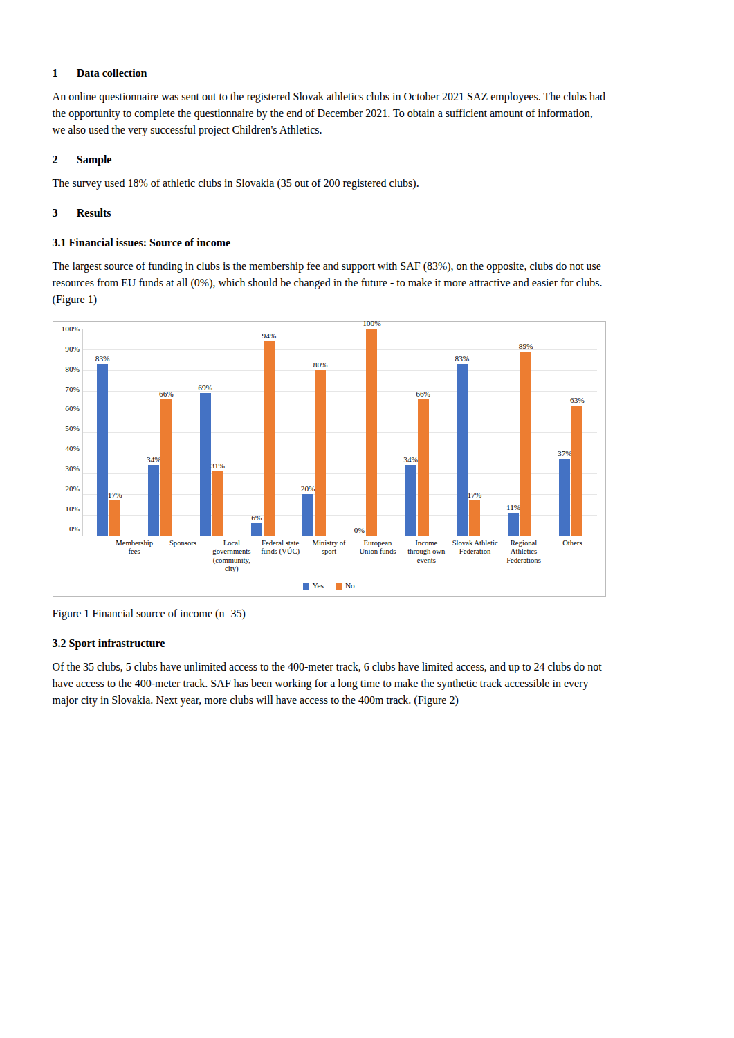1 Data collection
An online questionnaire was sent out to the registered Slovak athletics clubs in October 2021 SAZ employees. The clubs had the opportunity to complete the questionnaire by the end of December 2021. To obtain a sufficient amount of information, we also used the very successful project Children's Athletics.
2 Sample
The survey used 18% of athletic clubs in Slovakia (35 out of 200 registered clubs).
3 Results
3.1 Financial issues: Source of income
The largest source of funding in clubs is the membership fee and support with SAF (83%), on the opposite, clubs do not use resources from EU funds at all (0%), which should be changed in the future - to make it more attractive and easier for clubs. (Figure 1)
100% 90% 80% 70% 60% 50% 40% 30% 20% 10% 0%
83%
17%
34%
66%
69%
31%
6%
94%
20%
80%
0%
100%
34%
66%
83%
17%
11%
89%
37%
63%
Membership fees
Sponsors
Local governments (community, city)
Federal state funds (VÚC)
Ministry of sport
European Union funds
Income through own events
Slovak Athletic Federation
Regional Athletics Federations
Others
Yes
No
Figure 1 Financial source of income (n=35)
3.2 Sport infrastructure
Of the 35 clubs, 5 clubs have unlimited access to the 400-meter track, 6 clubs have limited access, and up to 24 clubs do not have access to the 400-meter track. SAF has been working for a long time to make the synthetic track accessible in every major city in Slovakia. Next year, more clubs will have access to the 400m track. (Figure 2)